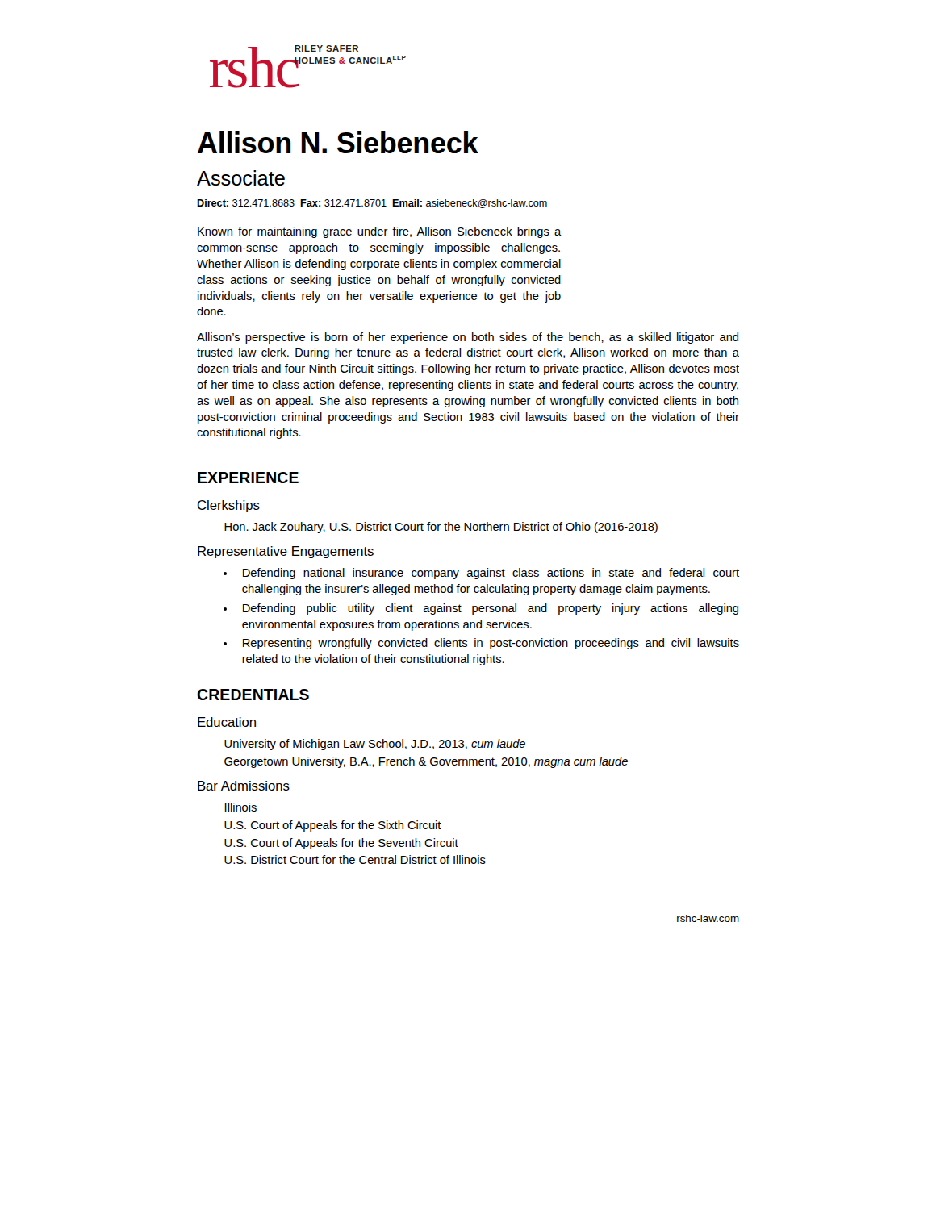rshc RILEY SAFER
HOLMES & CANCILALLP
Allison N. Siebeneck
Associate
Direct: 312.471.8683 Fax: 312.471.8701 Email: asiebeneck@rshc-law.com
Known for maintaining grace under fire, Allison Siebeneck brings a common-sense approach to seemingly impossible challenges. Whether Allison is defending corporate clients in complex commercial class actions or seeking justice on behalf of wrongfully convicted individuals, clients rely on her versatile experience to get the job done.
Allison’s perspective is born of her experience on both sides of the bench, as a skilled litigator and trusted law clerk. During her tenure as a federal district court clerk, Allison worked on more than a dozen trials and four Ninth Circuit sittings. Following her return to private practice, Allison devotes most of her time to class action defense, representing clients in state and federal courts across the country, as well as on appeal. She also represents a growing number of wrongfully convicted clients in both post-conviction criminal proceedings and Section 1983 civil lawsuits based on the violation of their constitutional rights.
EXPERIENCE
Clerkships
Hon. Jack Zouhary, U.S. District Court for the Northern District of Ohio (2016-2018)
Representative Engagements
Defending national insurance company against class actions in state and federal court challenging the insurer's alleged method for calculating property damage claim payments.
Defending public utility client against personal and property injury actions alleging environmental exposures from operations and services.
Representing wrongfully convicted clients in post-conviction proceedings and civil lawsuits related to the violation of their constitutional rights.
CREDENTIALS
Education
University of Michigan Law School, J.D., 2013, cum laude
Georgetown University, B.A., French & Government, 2010, magna cum laude
Bar Admissions
Illinois
U.S. Court of Appeals for the Sixth Circuit
U.S. Court of Appeals for the Seventh Circuit
U.S. District Court for the Central District of Illinois
rshc-law.com